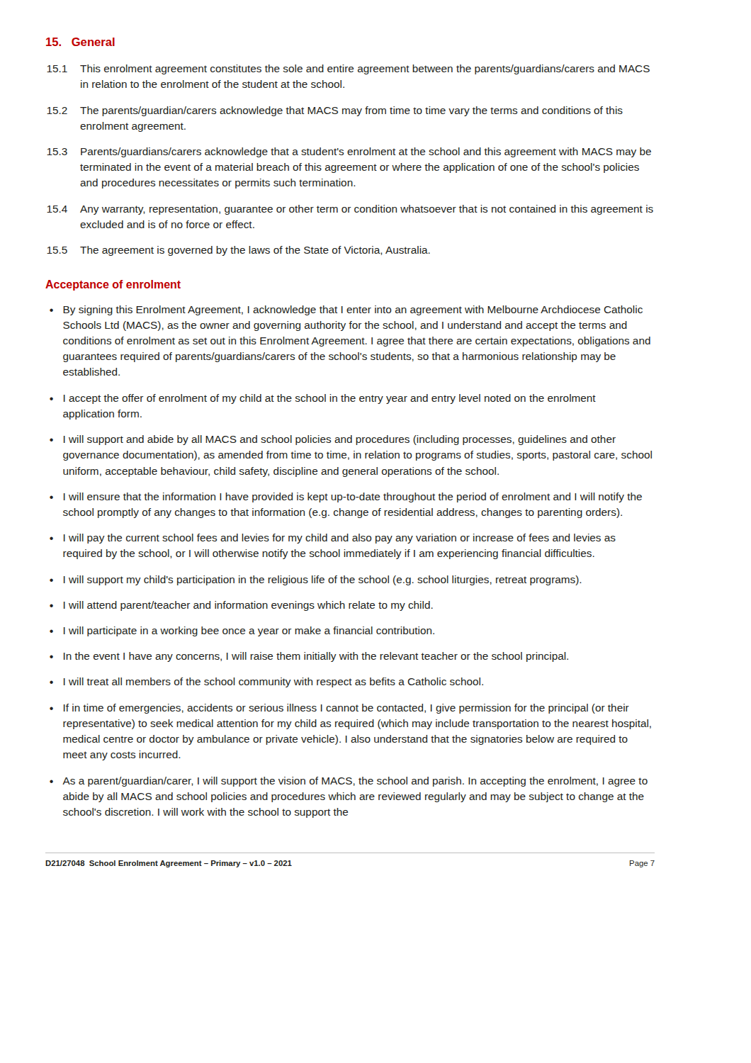15. General
15.1
This enrolment agreement constitutes the sole and entire agreement between the parents/guardians/carers and MACS in relation to the enrolment of the student at the school.
15.2
The parents/guardian/carers acknowledge that MACS may from time to time vary the terms and conditions of this enrolment agreement.
15.3
Parents/guardians/carers acknowledge that a student's enrolment at the school and this agreement with MACS may be terminated in the event of a material breach of this agreement or where the application of one of the school's policies and procedures necessitates or permits such termination.
15.4
Any warranty, representation, guarantee or other term or condition whatsoever that is not contained in this agreement is excluded and is of no force or effect.
15.5
The agreement is governed by the laws of the State of Victoria, Australia.
Acceptance of enrolment
By signing this Enrolment Agreement, I acknowledge that I enter into an agreement with Melbourne Archdiocese Catholic Schools Ltd (MACS), as the owner and governing authority for the school, and I understand and accept the terms and conditions of enrolment as set out in this Enrolment Agreement. I agree that there are certain expectations, obligations and guarantees required of parents/guardians/carers of the school's students, so that a harmonious relationship may be established.
I accept the offer of enrolment of my child at the school in the entry year and entry level noted on the enrolment application form.
I will support and abide by all MACS and school policies and procedures (including processes, guidelines and other governance documentation), as amended from time to time, in relation to programs of studies, sports, pastoral care, school uniform, acceptable behaviour, child safety, discipline and general operations of the school.
I will ensure that the information I have provided is kept up-to-date throughout the period of enrolment and I will notify the school promptly of any changes to that information (e.g. change of residential address, changes to parenting orders).
I will pay the current school fees and levies for my child and also pay any variation or increase of fees and levies as required by the school, or I will otherwise notify the school immediately if I am experiencing financial difficulties.
I will support my child's participation in the religious life of the school (e.g. school liturgies, retreat programs).
I will attend parent/teacher and information evenings which relate to my child.
I will participate in a working bee once a year or make a financial contribution.
In the event I have any concerns, I will raise them initially with the relevant teacher or the school principal.
I will treat all members of the school community with respect as befits a Catholic school.
If in time of emergencies, accidents or serious illness I cannot be contacted, I give permission for the principal (or their representative) to seek medical attention for my child as required (which may include transportation to the nearest hospital, medical centre or doctor by ambulance or private vehicle). I also understand that the signatories below are required to meet any costs incurred.
As a parent/guardian/carer, I will support the vision of MACS, the school and parish. In accepting the enrolment, I agree to abide by all MACS and school policies and procedures which are reviewed regularly and may be subject to change at the school's discretion. I will work with the school to support the
D21/27048 School Enrolment Agreement – Primary – v1.0 – 2021
Page 7